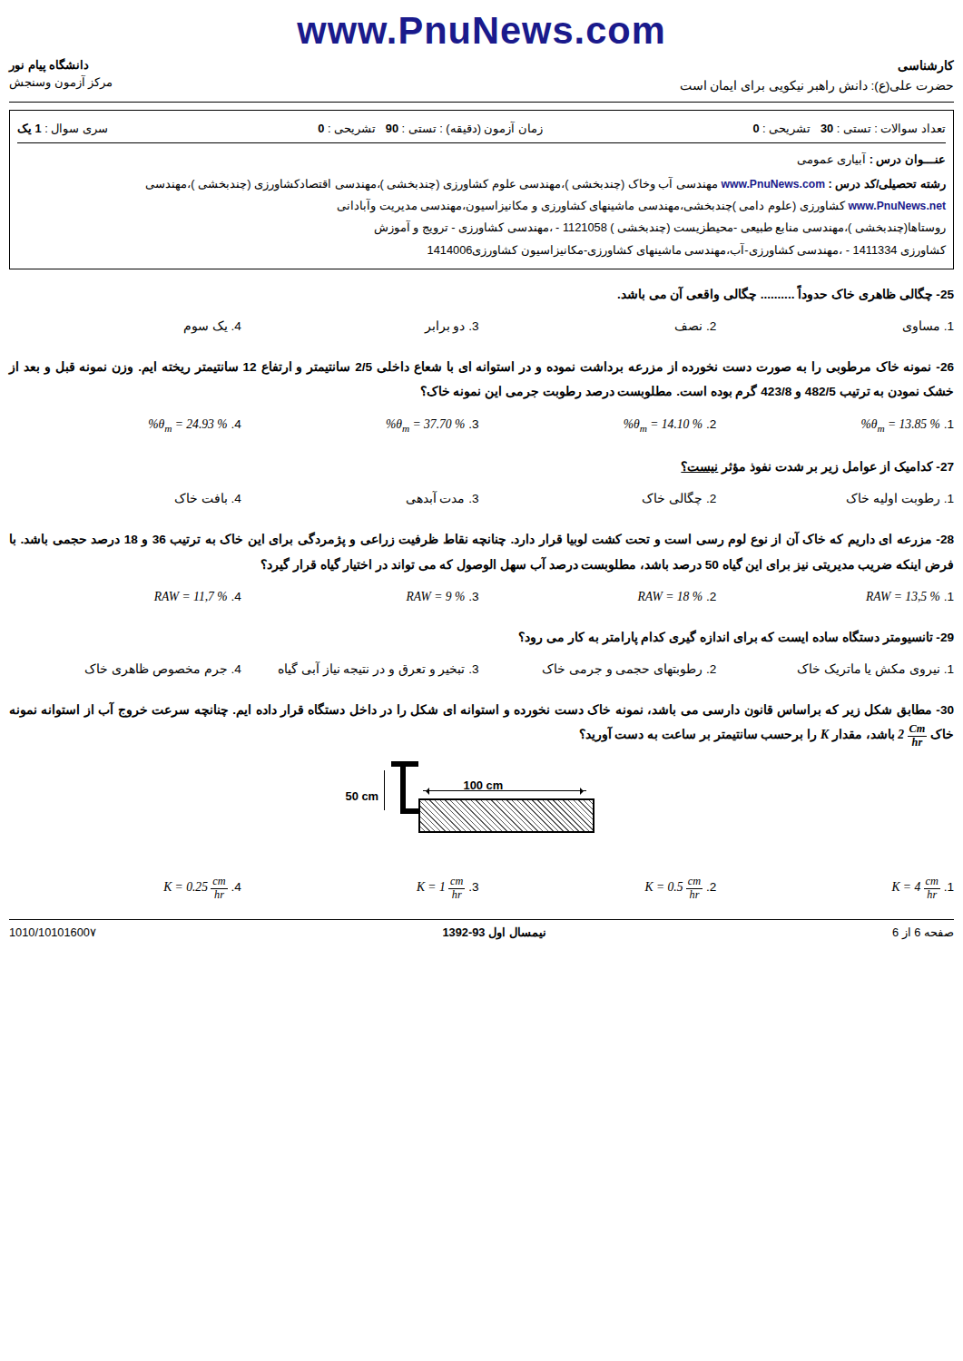www.PnuNews.com
کارشناسی
حضرت علی(ع): دانش راهبر نیکویی برای ایمان است
دانشگاه پیام نور
مرکز آزمون وسنجش
تعداد سوالات : تستی : 30 تشریحی : 0 زمان آزمون (دقیقه) : تستی : 90 تشریحی : 0 سری سوال : 1 یک
عنـــوان درس : آبیاری عمومی
رشته تحصیلی/کد درس : www.PnuNews.com مهندسی آب وخاک (چندبخشی )،مهندسی علوم کشاورزی (چندبخشی )،مهندسی اقتصادکشاورزی (چندبخشی )،مهندسی
www.PnuNews.net کشاورزی (علوم دامی )چندبخشی،مهندسی ماشینهای کشاورزی و مکانیزاسیون،مهندسی مدیریت وآبادانی
روستاها(چندبخشی )،مهندسی منابع طبیعی -محیطزیست (چندبخشی ) 1121058 - ،مهندسی کشاورزی - ترویج و آموزش
کشاورزی 1411334 - ،مهندسی کشاورزی-آب،مهندسی ماشینهای کشاورزی-مکانیزاسیون کشاورزی1414006
25- چگالی ظاهری خاک حدوداً .......... چگالی واقعی آن می باشد.
1. مساوی
2. نصف
3. دو برابر
4. یک سوم
26- نمونه خاک مرطوبی را به صورت دست نخورده از مزرعه برداشت نموده و در استوانه ای با شعاع داخلی 2/5 سانتیمتر و ارتفاع 12 سانتیمتر ریخته ایم. وزن نمونه قبل و بعد از خشک نمودن به ترتیب 482/5 و 423/8 گرم بوده است. مطلوبست درصد رطوبت جرمی این نمونه خاک؟
1. %θm = 13.85 %
2. %θm = 14.10 %
3. %θm = 37.70 %
4. %θm = 24.93 %
27- کدامیک از عوامل زیر بر شدت نفوذ مؤثر نیست؟
1. رطوبت اولیه خاک
2. چگالی خاک
3. مدت آبدهی
4. بافت خاک
28- مزرعه ای داریم که خاک آن از نوع لوم رسی است و تحت کشت لوبیا قرار دارد. چنانچه نقاط ظرفیت زراعی و پژمردگی برای این خاک به ترتیب 36 و 18 درصد حجمی باشد. با فرض اینکه ضریب مدیریتی نیز برای این گیاه 50 درصد باشد، مطلوبست درصد آب سهل الوصول که می تواند در اختیار گیاه قرار گیرد؟
1. RAW = 13,5 %
2. RAW = 18 %
3. RAW = 9 %
4. RAW = 11,7 %
29- تانسیومتر دستگاه ساده ایست که برای اندازه گیری کدام پارامتر به کار می رود؟
1. نیروی مکش یا ماتریک خاک
2. رطوبتهای حجمی و جرمی خاک
3. تبخیر و تعرق و در نتیجه نیاز آبی گیاه
4. جرم مخصوص ظاهری خاک
30- مطابق شکل زیر که براساس قانون دارسی می باشد، نمونه خاک دست نخورده و استوانه ای شکل را در داخل دستگاه قرار داده ایم. چنانچه سرعت خروج آب از استوانه نمونه خاک 2 Cm hr باشد، مقدار K را برحسب سانتیمتر بر ساعت به دست آورید؟
100 cm
50 cm
1. K = 4 cm hr
2. K = 0.5 cm hr
3. K = 1 cm hr
4. K = 0.25 cm hr
صفحه 6 از 6 نیمسال اول 93-1392 1010/10101600۷